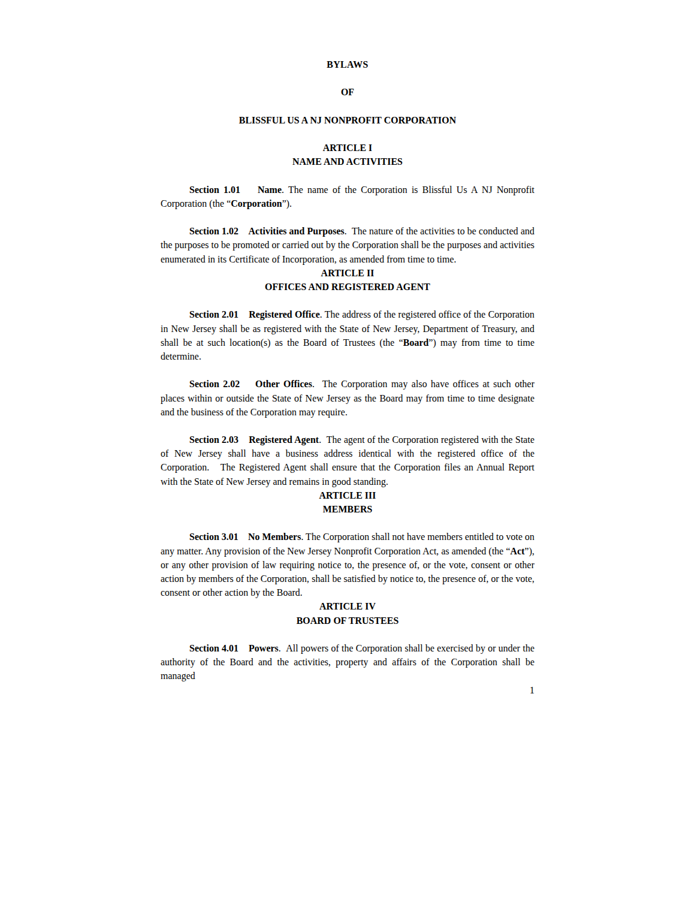BYLAWS
OF
BLISSFUL US A NJ NONPROFIT CORPORATION
ARTICLE I NAME AND ACTIVITIES
Section 1.01 Name. The name of the Corporation is Blissful Us A NJ Nonprofit Corporation (the “Corporation”).
Section 1.02 Activities and Purposes. The nature of the activities to be conducted and the purposes to be promoted or carried out by the Corporation shall be the purposes and activities enumerated in its Certificate of Incorporation, as amended from time to time.
ARTICLE II OFFICES AND REGISTERED AGENT
Section 2.01 Registered Office. The address of the registered office of the Corporation in New Jersey shall be as registered with the State of New Jersey, Department of Treasury, and shall be at such location(s) as the Board of Trustees (the “Board”) may from time to time determine.
Section 2.02 Other Offices. The Corporation may also have offices at such other places within or outside the State of New Jersey as the Board may from time to time designate and the business of the Corporation may require.
Section 2.03 Registered Agent. The agent of the Corporation registered with the State of New Jersey shall have a business address identical with the registered office of the Corporation. The Registered Agent shall ensure that the Corporation files an Annual Report with the State of New Jersey and remains in good standing.
ARTICLE III MEMBERS
Section 3.01 No Members. The Corporation shall not have members entitled to vote on any matter. Any provision of the New Jersey Nonprofit Corporation Act, as amended (the “Act”), or any other provision of law requiring notice to, the presence of, or the vote, consent or other action by members of the Corporation, shall be satisfied by notice to, the presence of, or the vote, consent or other action by the Board.
ARTICLE IV BOARD OF TRUSTEES
Section 4.01 Powers. All powers of the Corporation shall be exercised by or under the authority of the Board and the activities, property and affairs of the Corporation shall be managed
1